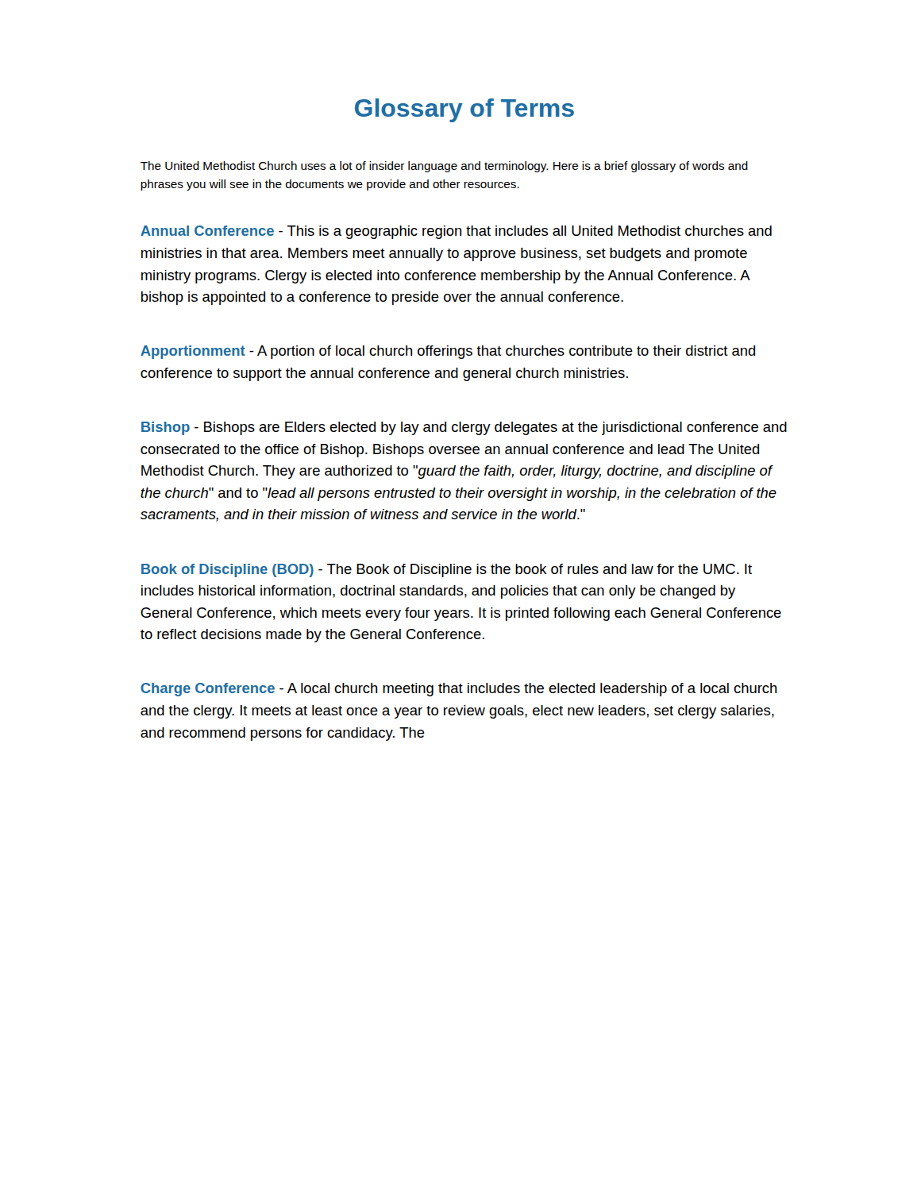Glossary of Terms
The United Methodist Church uses a lot of insider language and terminology. Here is a brief glossary of words and phrases you will see in the documents we provide and other resources.
Annual Conference - This is a geographic region that includes all United Methodist churches and ministries in that area. Members meet annually to approve business, set budgets and promote ministry programs. Clergy is elected into conference membership by the Annual Conference. A bishop is appointed to a conference to preside over the annual conference.
Apportionment - A portion of local church offerings that churches contribute to their district and conference to support the annual conference and general church ministries.
Bishop - Bishops are Elders elected by lay and clergy delegates at the jurisdictional conference and consecrated to the office of Bishop. Bishops oversee an annual conference and lead The United Methodist Church. They are authorized to "guard the faith, order, liturgy, doctrine, and discipline of the church" and to "lead all persons entrusted to their oversight in worship, in the celebration of the sacraments, and in their mission of witness and service in the world."
Book of Discipline (BOD) - The Book of Discipline is the book of rules and law for the UMC. It includes historical information, doctrinal standards, and policies that can only be changed by General Conference, which meets every four years. It is printed following each General Conference to reflect decisions made by the General Conference.
Charge Conference - A local church meeting that includes the elected leadership of a local church and the clergy. It meets at least once a year to review goals, elect new leaders, set clergy salaries, and recommend persons for candidacy. The